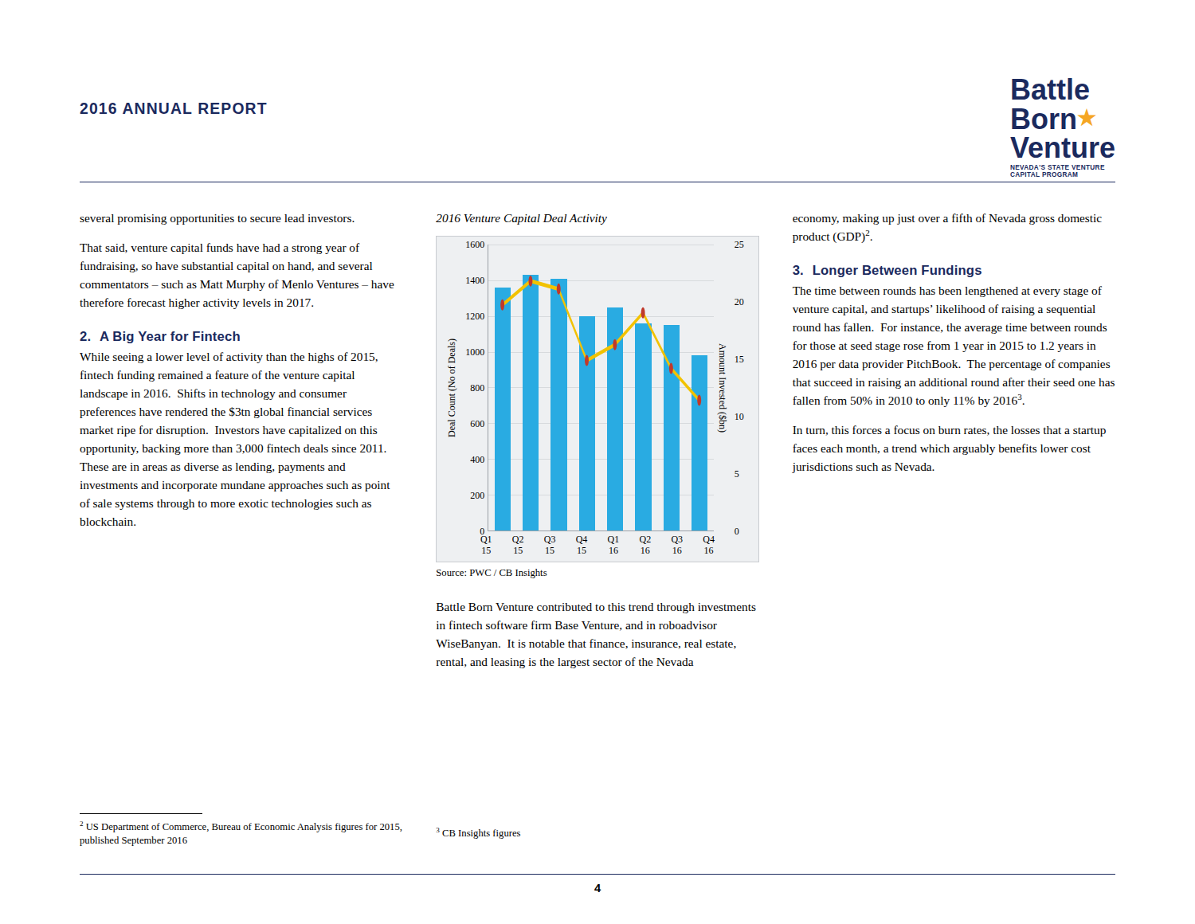2016 ANNUAL REPORT
Battle Born★ Venture NEVADA'S STATE VENTURE
CAPITAL PROGRAM
several promising opportunities to secure lead investors.
That said, venture capital funds have had a strong year of fundraising, so have substantial capital on hand, and several commentators – such as Matt Murphy of Menlo Ventures – have therefore forecast higher activity levels in 2017.
2. A Big Year for Fintech
While seeing a lower level of activity than the highs of 2015, fintech funding remained a feature of the venture capital landscape in 2016. Shifts in technology and consumer preferences have rendered the $3tn global financial services market ripe for disruption. Investors have capitalized on this opportunity, backing more than 3,000 fintech deals since 2011. These are in areas as diverse as lending, payments and investments and incorporate mundane approaches such as point of sale systems through to more exotic technologies such as blockchain.
2016 Venture Capital Deal Activity
Deal Count (No of Deals)
1600 1400 1200 1000 800 600 400 200 0
Amount Invested ($bn)
25 20 15 10 5 0
Q1
15
Q2
15
Q3
15
Q4
15
Q1
16
Q2
16
Q3
16
Q4
16
Source: PWC / CB Insights
Battle Born Venture contributed to this trend through investments in fintech software firm Base Venture, and in roboadvisor WiseBanyan. It is notable that finance, insurance, real estate, rental, and leasing is the largest sector of the Nevada
economy, making up just over a fifth of Nevada gross domestic product (GDP)2.
3. Longer Between Fundings
The time between rounds has been lengthened at every stage of venture capital, and startups’ likelihood of raising a sequential round has fallen. For instance, the average time between rounds for those at seed stage rose from 1 year in 2015 to 1.2 years in 2016 per data provider PitchBook. The percentage of companies that succeed in raising an additional round after their seed one has fallen from 50% in 2010 to only 11% by 20163.
In turn, this forces a focus on burn rates, the losses that a startup faces each month, a trend which arguably benefits lower cost jurisdictions such as Nevada.
2 US Department of Commerce, Bureau of Economic Analysis figures for 2015, published September 2016
3 CB Insights figures
4